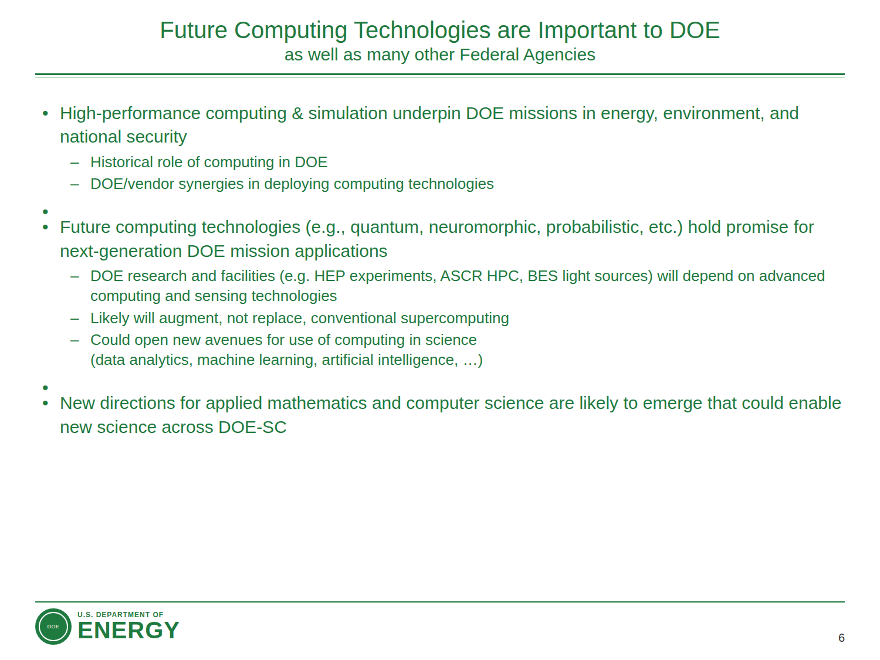Future Computing Technologies are Important to DOE
as well as many other Federal Agencies
High-performance computing & simulation underpin DOE missions in energy, environment, and national security
Historical role of computing in DOE
DOE/vendor synergies in deploying computing technologies
Future computing technologies (e.g., quantum, neuromorphic, probabilistic, etc.) hold promise for next-generation DOE mission applications
DOE research and facilities (e.g. HEP experiments, ASCR HPC, BES light sources) will depend on advanced computing and sensing technologies
Likely will augment, not replace, conventional supercomputing
Could open new avenues for use of computing in science
(data analytics, machine learning, artificial intelligence, …)
New directions for applied mathematics and computer science are likely to emerge that could enable new science across DOE-SC
DOE
U.S. DEPARTMENT OF
ENERGY
6